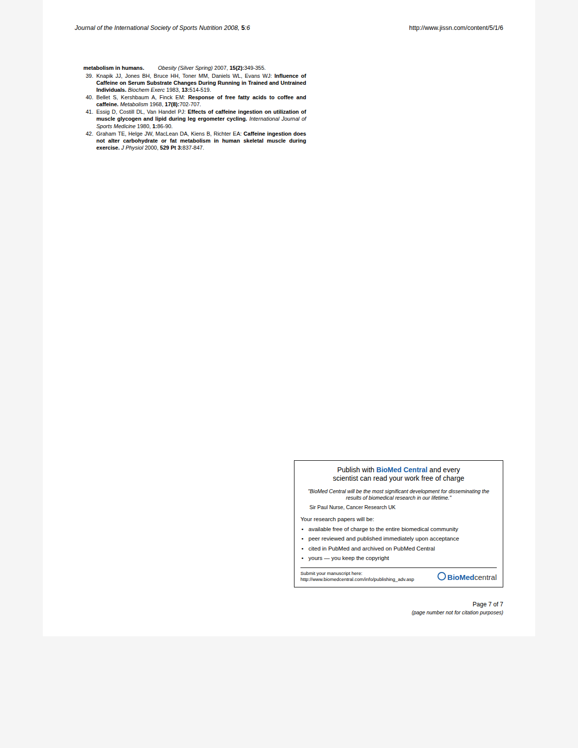Journal of the International Society of Sports Nutrition 2008, 5:6
http://www.jissn.com/content/5/1/6
metabolism in humans. Obesity (Silver Spring) 2007, 15(2): 349-355.
39. Knapik JJ, Jones BH, Bruce HH, Toner MM, Daniels WL, Evans WJ: Influence of Caffeine on Serum Substrate Changes During Running in Trained and Untrained Individuals. Biochem Exerc 1983, 13: 514-519.
40. Bellet S, Kershbaum A, Finck EM: Response of free fatty acids to coffee and caffeine. Metabolism 1968, 17(8): 702-707.
41. Essig D, Costill DL, Van Handel PJ: Effects of caffeine ingestion on utilization of muscle glycogen and lipid during leg ergometer cycling. International Journal of Sports Medicine 1980, 1: 86-90.
42. Graham TE, Helge JW, MacLean DA, Kiens B, Richter EA: Caffeine ingestion does not alter carbohydrate or fat metabolism in human skeletal muscle during exercise. J Physiol 2000, 529 Pt 3: 837-847.
Publish with BioMed Central and every
scientist can read your work free of charge
"BioMed Central will be the most significant development for disseminating the results of biomedical research in our lifetime."
Sir Paul Nurse, Cancer Research UK
Your research papers will be:
available free of charge to the entire biomedical community
peer reviewed and published immediately upon acceptance
cited in PubMed and archived on PubMed Central
yours — you keep the copyright
Submit your manuscript here:
http://www.biomedcentral.com/info/publishing_adv.asp
BioMed central
Page 7 of 7
(page number not for citation purposes)